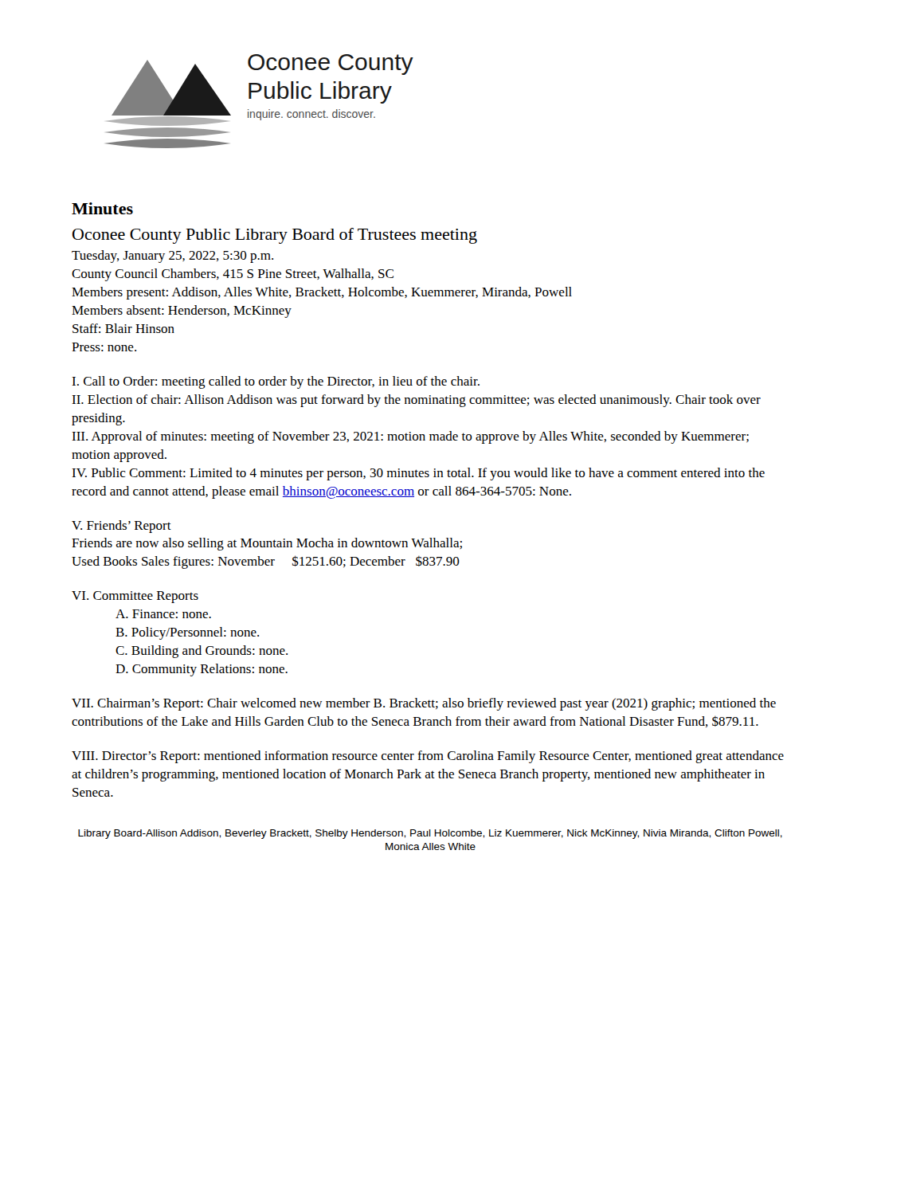Oconee County Public Library inquire. connect. discover.
Minutes
Oconee County Public Library Board of Trustees meeting
Tuesday, January 25, 2022, 5:30 p.m.
County Council Chambers, 415 S Pine Street, Walhalla, SC
Members present: Addison, Alles White, Brackett, Holcombe, Kuemmerer, Miranda, Powell
Members absent: Henderson, McKinney
Staff: Blair Hinson
Press: none.
I. Call to Order: meeting called to order by the Director, in lieu of the chair.
II. Election of chair: Allison Addison was put forward by the nominating committee; was elected unanimously. Chair took over presiding.
III. Approval of minutes: meeting of November 23, 2021: motion made to approve by Alles White, seconded by Kuemmerer; motion approved.
IV. Public Comment: Limited to 4 minutes per person, 30 minutes in total. If you would like to have a comment entered into the record and cannot attend, please email bhinson@oconeesc.com or call 864-364-5705: None.
V. Friends’ Report
Friends are now also selling at Mountain Mocha in downtown Walhalla;
Used Books Sales figures: November $1251.60; December $837.90
VI. Committee Reports
A. Finance: none.
B. Policy/Personnel: none.
C. Building and Grounds: none.
D. Community Relations: none.
VII. Chairman’s Report: Chair welcomed new member B. Brackett; also briefly reviewed past year (2021) graphic; mentioned the contributions of the Lake and Hills Garden Club to the Seneca Branch from their award from National Disaster Fund, $879.11.
VIII. Director’s Report: mentioned information resource center from Carolina Family Resource Center, mentioned great attendance at children’s programming, mentioned location of Monarch Park at the Seneca Branch property, mentioned new amphitheater in Seneca.
Library Board-Allison Addison, Beverley Brackett, Shelby Henderson, Paul Holcombe, Liz Kuemmerer, Nick McKinney, Nivia Miranda, Clifton Powell, Monica Alles White